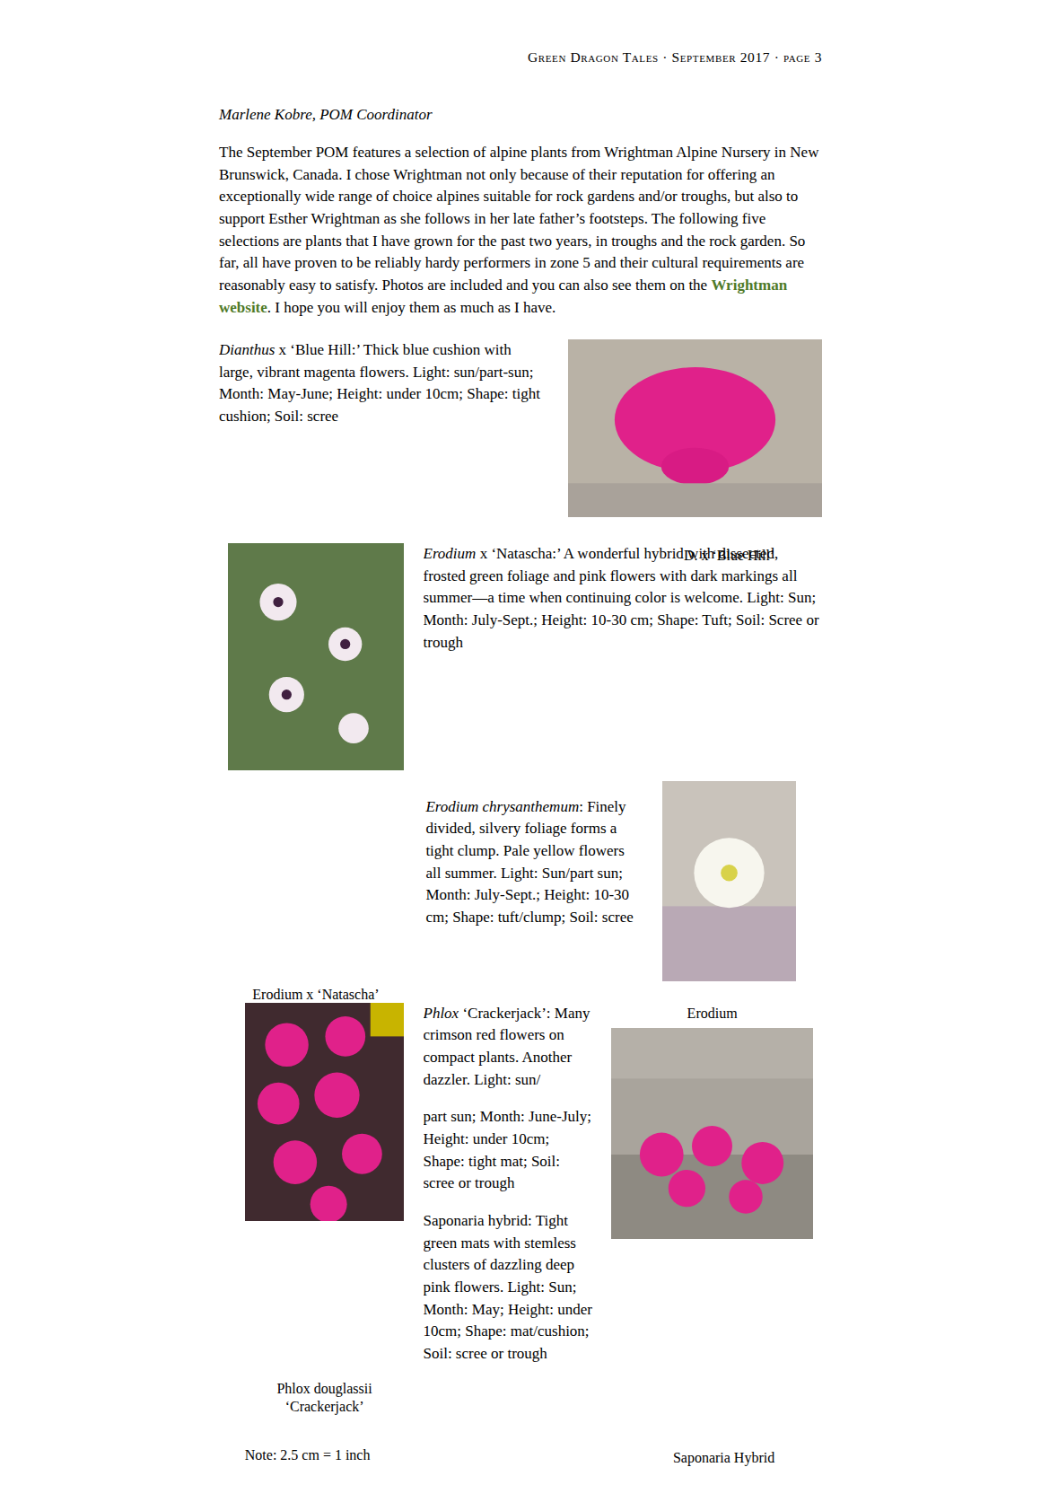Green Dragon Tales · September 2017 · page 3
Marlene Kobre, POM Coordinator
The September POM features a selection of alpine plants from Wrightman Alpine Nursery in New Brunswick, Canada. I chose Wrightman not only because of their reputation for offering an exceptionally wide range of choice alpines suitable for rock gardens and/or troughs, but also to support Esther Wrightman as she follows in her late father’s footsteps. The following five selections are plants that I have grown for the past two years, in troughs and the rock garden. So far, all have proven to be reliably hardy performers in zone 5 and their cultural requirements are reasonably easy to satisfy. Photos are included and you can also see them on the Wrightman website. I hope you will enjoy them as much as I have.
Dianthus x ‘Blue Hill:’ Thick blue cushion with large, vibrant magenta flowers. Light: sun/part-sun; Month: May-June; Height: under 10cm; Shape: tight cushion; Soil: scree
D. x ‘Blue Hill’
Erodium x ‘Natascha:’ A wonderful hybrid with dissected, frosted green foliage and pink flowers with dark markings all summer—a time when continuing color is welcome. Light: Sun; Month: July-Sept.; Height: 10-30 cm; Shape: Tuft; Soil: Scree or trough
Erodium chrysanthemum: Finely divided, silvery foliage forms a tight clump. Pale yellow flowers all summer. Light: Sun/part sun; Month: July-Sept.; Height: 10-30 cm; Shape: tuft/clump; Soil: scree
Erodium x ‘Natascha’
Erodium
Phlox ‘Crackerjack’: Many crimson red flowers on compact plants. Another dazzler. Light: sun/
part sun; Month: June-July; Height: under 10cm; Shape: tight mat; Soil: scree or trough
Saponaria hybrid: Tight green mats with stemless clusters of dazzling deep pink flowers. Light: Sun; Month: May; Height: under 10cm; Shape: mat/cushion; Soil: scree or trough
Phlox douglassii ‘Crackerjack’
Note: 2.5 cm = 1 inch
Saponaria Hybrid